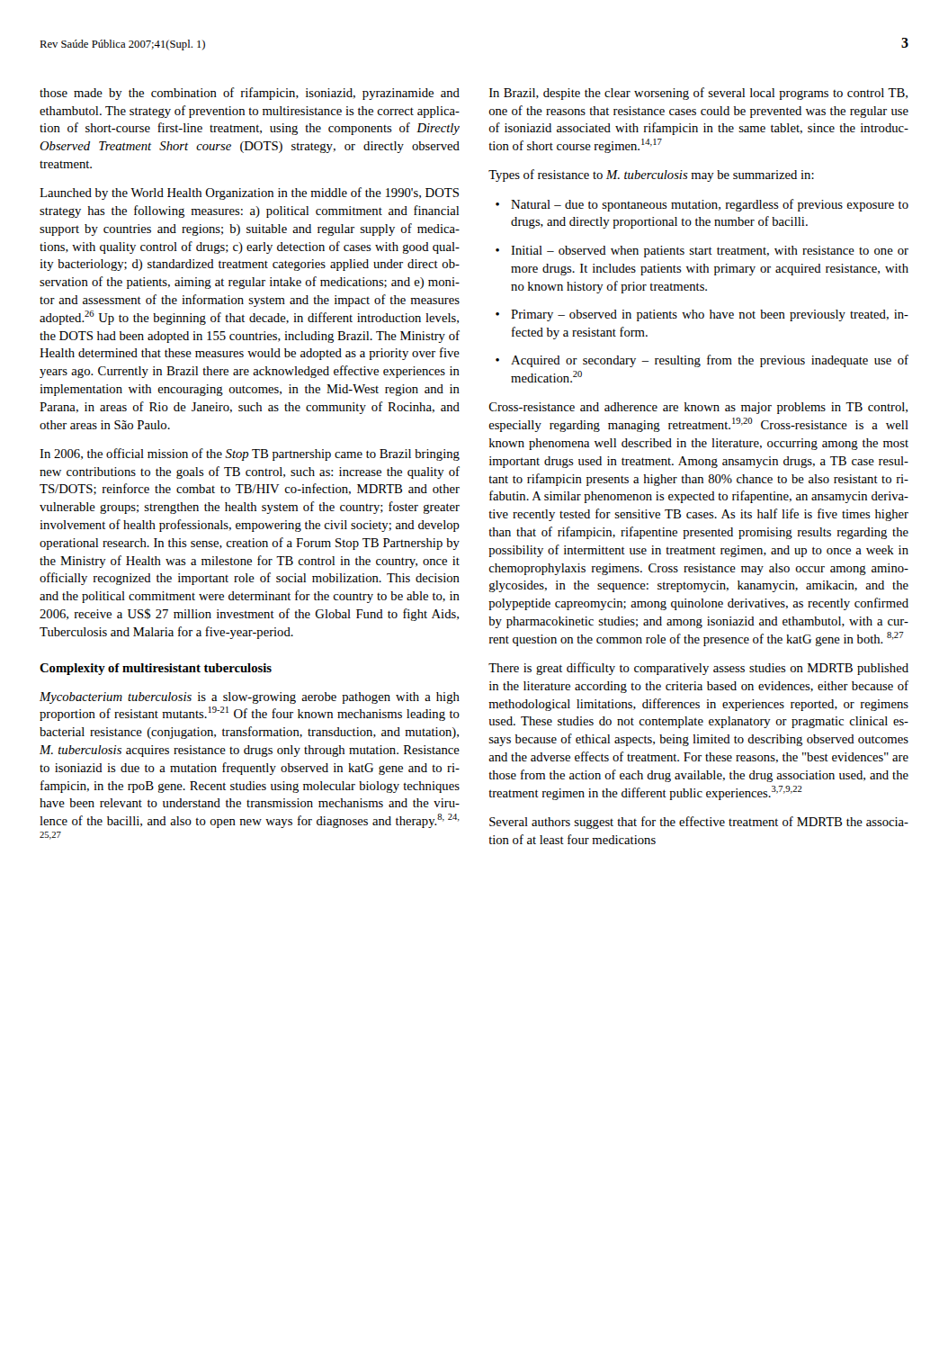Rev Saúde Pública 2007;41(Supl. 1) 3
those made by the combination of rifampicin, isoniazid, pyrazinamide and ethambutol. The strategy of prevention to multiresistance is the correct application of short-course first-line treatment, using the components of Directly Observed Treatment Short course (DOTS) strategy, or directly observed treatment.
Launched by the World Health Organization in the middle of the 1990's, DOTS strategy has the following measures: a) political commitment and financial support by countries and regions; b) suitable and regular supply of medications, with quality control of drugs; c) early detection of cases with good quality bacteriology; d) standardized treatment categories applied under direct observation of the patients, aiming at regular intake of medications; and e) monitor and assessment of the information system and the impact of the measures adopted.26 Up to the beginning of that decade, in different introduction levels, the DOTS had been adopted in 155 countries, including Brazil. The Ministry of Health determined that these measures would be adopted as a priority over five years ago. Currently in Brazil there are acknowledged effective experiences in implementation with encouraging outcomes, in the Mid-West region and in Parana, in areas of Rio de Janeiro, such as the community of Rocinha, and other areas in São Paulo.
In 2006, the official mission of the Stop TB partnership came to Brazil bringing new contributions to the goals of TB control, such as: increase the quality of TS/DOTS; reinforce the combat to TB/HIV co-infection, MDRTB and other vulnerable groups; strengthen the health system of the country; foster greater involvement of health professionals, empowering the civil society; and develop operational research. In this sense, creation of a Forum Stop TB Partnership by the Ministry of Health was a milestone for TB control in the country, once it officially recognized the important role of social mobilization. This decision and the political commitment were determinant for the country to be able to, in 2006, receive a US$ 27 million investment of the Global Fund to fight Aids, Tuberculosis and Malaria for a five-year-period.
Complexity of multiresistant tuberculosis
Mycobacterium tuberculosis is a slow-growing aerobe pathogen with a high proportion of resistant mutants.19-21 Of the four known mechanisms leading to bacterial resistance (conjugation, transformation, transduction, and mutation), M. tuberculosis acquires resistance to drugs only through mutation. Resistance to isoniazid is due to a mutation frequently observed in katG gene and to rifampicin, in the rpoB gene. Recent studies using molecular biology techniques have been relevant to understand the transmission mechanisms and the virulence of the bacilli, and also to open new ways for diagnoses and therapy.8, 24, 25,27
In Brazil, despite the clear worsening of several local programs to control TB, one of the reasons that resistance cases could be prevented was the regular use of isoniazid associated with rifampicin in the same tablet, since the introduction of short course regimen.14,17
Types of resistance to M. tuberculosis may be summarized in:
Natural – due to spontaneous mutation, regardless of previous exposure to drugs, and directly proportional to the number of bacilli.
Initial – observed when patients start treatment, with resistance to one or more drugs. It includes patients with primary or acquired resistance, with no known history of prior treatments.
Primary – observed in patients who have not been previously treated, infected by a resistant form.
Acquired or secondary – resulting from the previous inadequate use of medication.20
Cross-resistance and adherence are known as major problems in TB control, especially regarding managing retreatment.19,20 Cross-resistance is a well known phenomena well described in the literature, occurring among the most important drugs used in treatment. Among ansamycin drugs, a TB case resultant to rifampicin presents a higher than 80% chance to be also resistant to rifabutin. A similar phenomenon is expected to rifapentine, an ansamycin derivative recently tested for sensitive TB cases. As its half life is five times higher than that of rifampicin, rifapentine presented promising results regarding the possibility of intermittent use in treatment regimen, and up to once a week in chemoprophylaxis regimens. Cross resistance may also occur among aminoglycosides, in the sequence: streptomycin, kanamycin, amikacin, and the polypeptide capreomycin; among quinolone derivatives, as recently confirmed by pharmacokinetic studies; and among isoniazid and ethambutol, with a current question on the common role of the presence of the katG gene in both. 8,27
There is great difficulty to comparatively assess studies on MDRTB published in the literature according to the criteria based on evidences, either because of methodological limitations, differences in experiences reported, or regimens used. These studies do not contemplate explanatory or pragmatic clinical essays because of ethical aspects, being limited to describing observed outcomes and the adverse effects of treatment. For these reasons, the "best evidences" are those from the action of each drug available, the drug association used, and the treatment regimen in the different public experiences.3,7,9,22
Several authors suggest that for the effective treatment of MDRTB the association of at least four medications